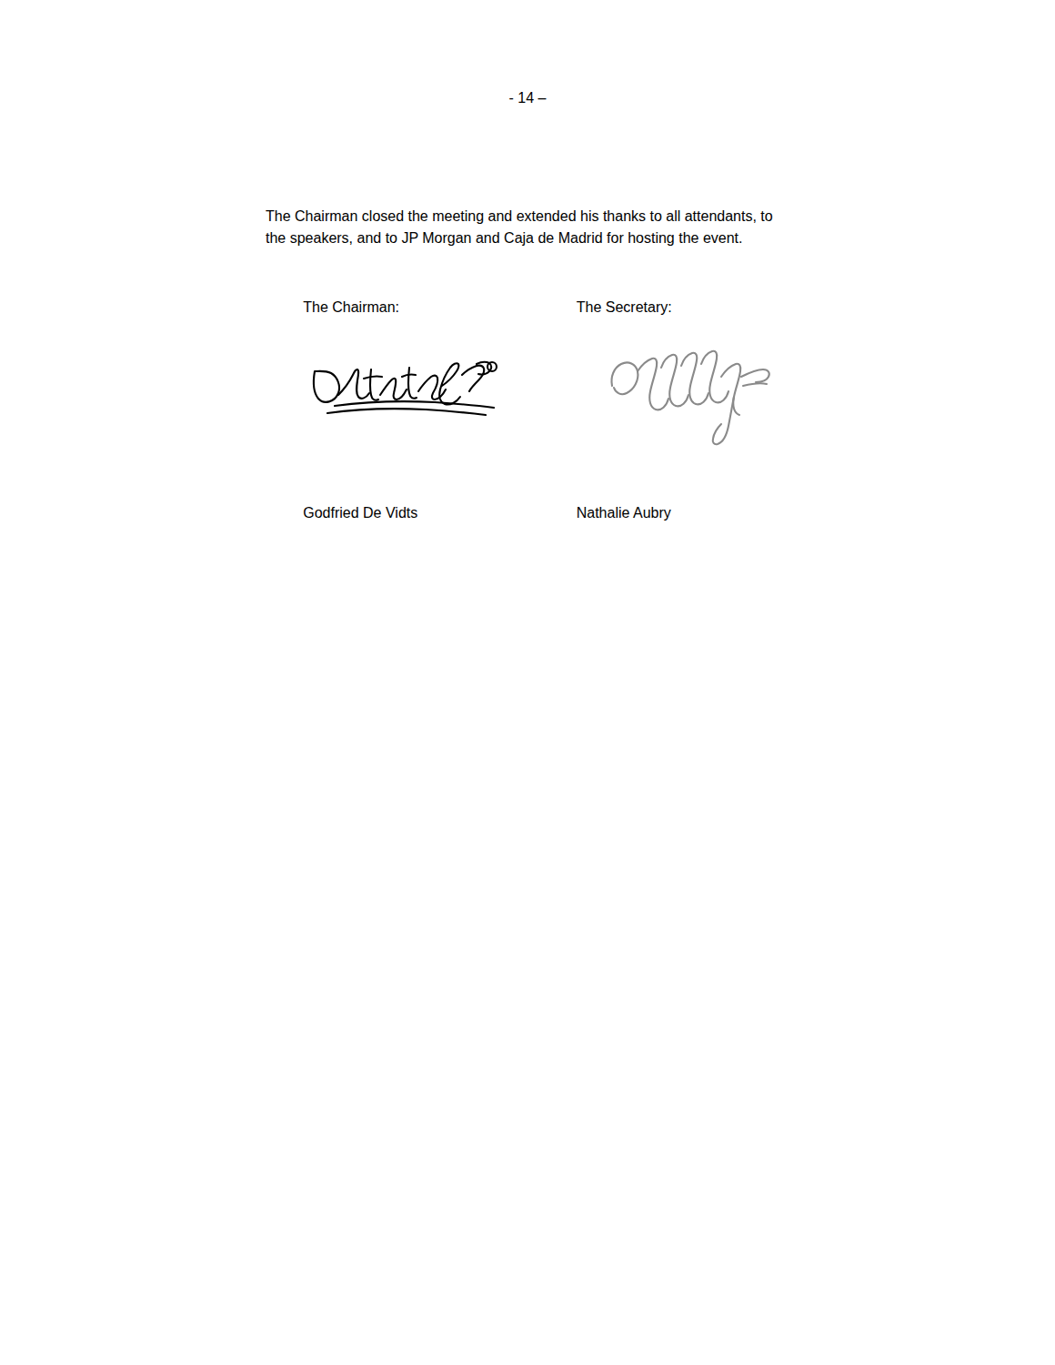- 14 –
The Chairman closed the meeting and extended his thanks to all attendants, to the speakers, and to JP Morgan and Caja de Madrid for hosting the event.
| | The Chairman: | | The Secretary: |
| | Godfried De Vidts | | Nathalie Aubry |